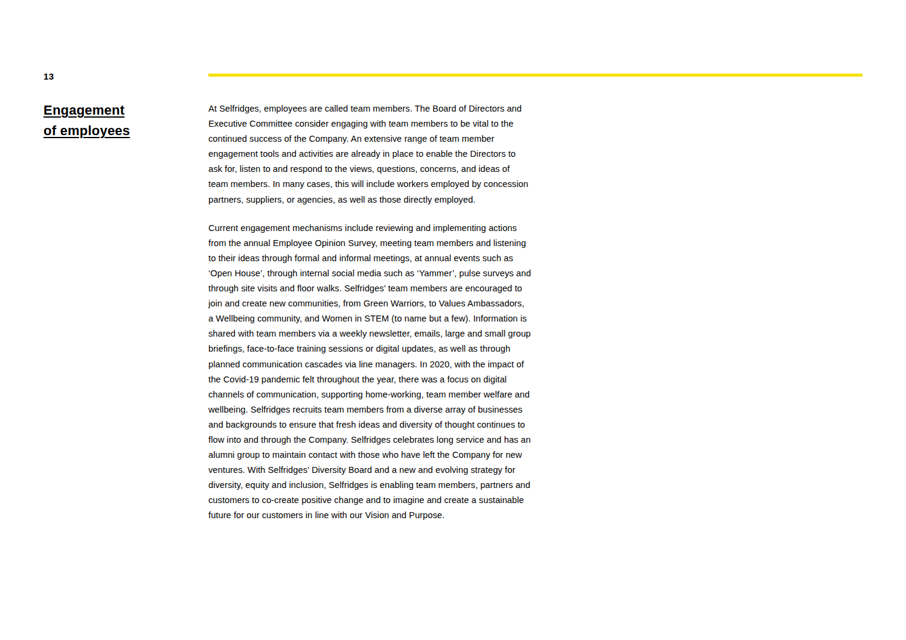13
Engagement of employees
At Selfridges, employees are called team members. The Board of Directors and Executive Committee consider engaging with team members to be vital to the continued success of the Company. An extensive range of team member engagement tools and activities are already in place to enable the Directors to ask for, listen to and respond to the views, questions, concerns, and ideas of team members. In many cases, this will include workers employed by concession partners, suppliers, or agencies, as well as those directly employed.
Current engagement mechanisms include reviewing and implementing actions from the annual Employee Opinion Survey, meeting team members and listening to their ideas through formal and informal meetings, at annual events such as ‘Open House’, through internal social media such as ‘Yammer’, pulse surveys and through site visits and floor walks. Selfridges’ team members are encouraged to join and create new communities, from Green Warriors, to Values Ambassadors, a Wellbeing community, and Women in STEM (to name but a few). Information is shared with team members via a weekly newsletter, emails, large and small group briefings, face-to-face training sessions or digital updates, as well as through planned communication cascades via line managers. In 2020, with the impact of the Covid-19 pandemic felt throughout the year, there was a focus on digital channels of communication, supporting home-working, team member welfare and wellbeing. Selfridges recruits team members from a diverse array of businesses and backgrounds to ensure that fresh ideas and diversity of thought continues to flow into and through the Company. Selfridges celebrates long service and has an alumni group to maintain contact with those who have left the Company for new ventures. With Selfridges’ Diversity Board and a new and evolving strategy for diversity, equity and inclusion, Selfridges is enabling team members, partners and customers to co-create positive change and to imagine and create a sustainable future for our customers in line with our Vision and Purpose.